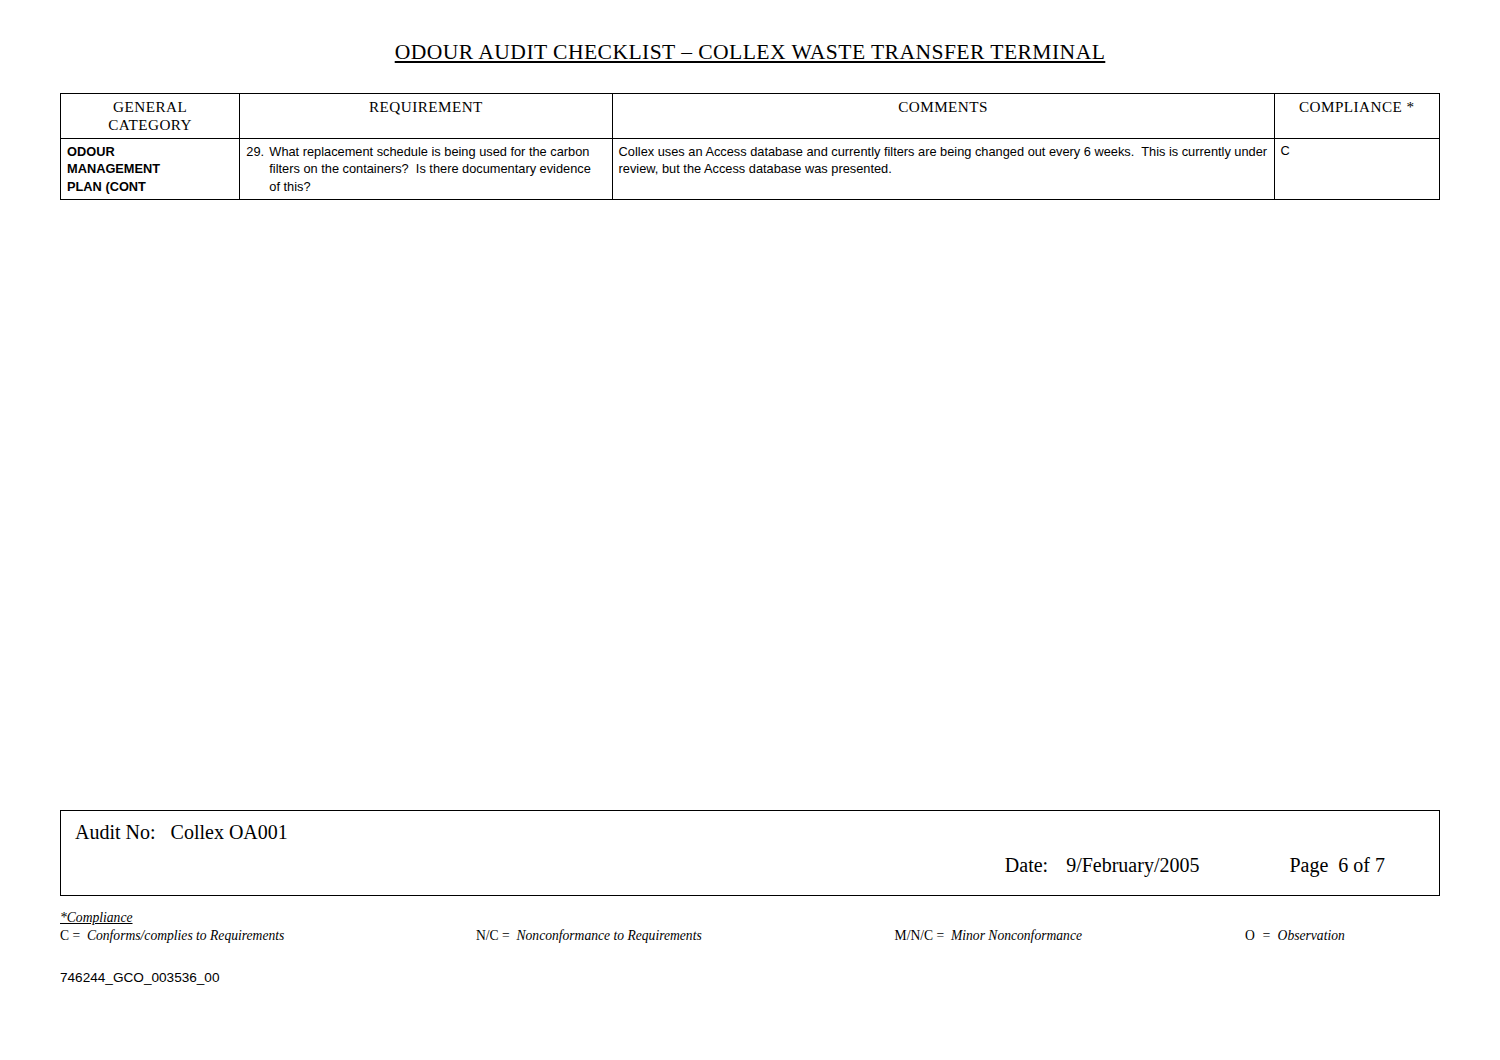ODOUR AUDIT CHECKLIST – COLLEX WASTE TRANSFER TERMINAL
| GENERAL CATEGORY | REQUIREMENT | COMMENTS | COMPLIANCE * |
| --- | --- | --- | --- |
| Odour Management Plan (cont | 29. What replacement schedule is being used for the carbon filters on the containers? Is there documentary evidence of this? | Collex uses an Access database and currently filters are being changed out every 6 weeks. This is currently under review, but the Access database was presented. | C |
Audit No: Collex OA001
Date: 9/February/2005 Page 6 of 7
*Compliance
| C = Conforms/complies to Requirements | N/C = Nonconformance to Requirements | M/N/C = Minor Nonconformance | O = Observation |
746244_GCO_003536_00